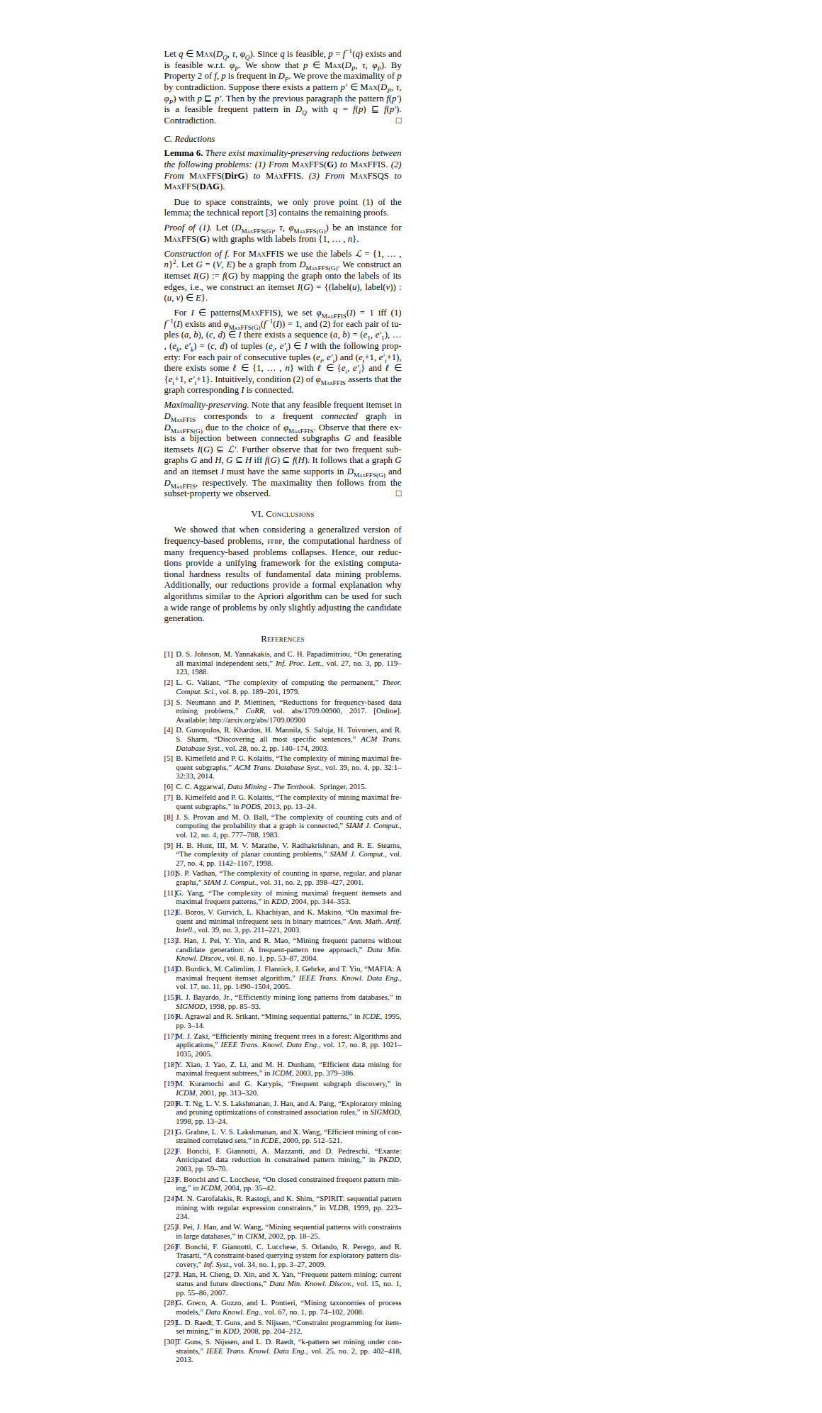Let q ∈ Max(DQ, τ, φQ). Since q is feasible, p = f−1(q) exists and is feasible w.r.t. φP. We show that p ∈ Max(DP, τ, φP). By Property 2 of f, p is frequent in DP. We prove the maximality of p by contradiction. Suppose there exists a pattern p′ ∈ Max(DP, τ, φP) with p ⊑ p′. Then by the previous paragraph the pattern f(p′) is a feasible frequent pattern in DQ with q = f(p) ⊑ f(p′). Contradiction. □
C. Reductions
Lemma 6. There exist maximality-preserving reductions between the following problems: (1) From MaxFFS(G) to MaxFFIS. (2) From MaxFFS(DirG) to MaxFFIS. (3) From MaxFSQS to MaxFFS(DAG).
Due to space constraints, we only prove point (1) of the lemma; the technical report [3] contains the remaining proofs.
Proof of (1). Let (DMaxFFS(G), τ, φMaxFFS(G)) be an instance for MaxFFS(G) with graphs with labels from {1, … , n}.
Construction of f. For MaxFFIS we use the labels ℒ = {1, … , n}2. Let G = (V, E) be a graph from DMaxFFS(G). We construct an itemset I(G) := f(G) by mapping the graph onto the labels of its edges, i.e., we construct an itemset I(G) = {(label(u), label(v)) : (u, v) ∈ E}.
For I ∈ patterns(MaxFFIS), we set φMaxFFIS(I) = 1 iff (1) f−1(I) exists and φMaxFFS(G)(f−1(I)) = 1, and (2) for each pair of tuples (a, b), (c, d) ∈ I there exists a sequence (a, b) = (e1, e′1), … , (ek, e′k) = (c, d) of tuples (ei, e′i) ∈ I with the following property: For each pair of consecutive tuples (ei, e′i) and (ei+1, e′i+1), there exists some ℓ ∈ {1, … , n} with ℓ ∈ {ei, e′i} and ℓ ∈ {ei+1, e′i+1}. Intuitively, condition (2) of φMaxFFIS asserts that the graph corresponding I is connected.
Maximality-preserving. Note that any feasible frequent itemset in DMaxFFIS corresponds to a frequent connected graph in DMaxFFS(G) due to the choice of φMaxFFIS. Observe that there exists a bijection between connected subgraphs G and feasible itemsets I(G) ⊆ ℒ′. Further observe that for two frequent subgraphs G and H, G ⊆ H iff f(G) ⊆ f(H). It follows that a graph G and an itemset I must have the same supports in DMaxFFS(G) and DMaxFFIS, respectively. The maximality then follows from the subset-property we observed. □
VI. Conclusions
We showed that when considering a generalized version of frequency-based problems, ffbp, the computational hardness of many frequency-based problems collapses. Hence, our reductions provide a unifying framework for the existing computational hardness results of fundamental data mining problems. Additionally, our reductions provide a formal explanation why algorithms similar to the Apriori algorithm can be used for such a wide range of problems by only slightly adjusting the candidate generation.
References
D. S. Johnson, M. Yannakakis, and C. H. Papadimitriou, “On generating all maximal independent sets,” Inf. Proc. Lett., vol. 27, no. 3, pp. 119–123, 1988.
L. G. Valiant, “The complexity of computing the permanent,” Theor. Comput. Sci., vol. 8, pp. 189–201, 1979.
S. Neumann and P. Miettinen, “Reductions for frequency-based data mining problems,” CoRR, vol. abs/1709.00900, 2017. [Online]. Available: http://arxiv.org/abs/1709.00900
D. Gunopulos, R. Khardon, H. Mannila, S. Saluja, H. Toivonen, and R. S. Sharm, “Discovering all most specific sentences,” ACM Trans. Database Syst., vol. 28, no. 2, pp. 140–174, 2003.
B. Kimelfeld and P. G. Kolaitis, “The complexity of mining maximal frequent subgraphs,” ACM Trans. Database Syst., vol. 39, no. 4, pp. 32:1–32:33, 2014.
C. C. Aggarwal, Data Mining - The Textbook. Springer, 2015.
B. Kimelfeld and P. G. Kolaitis, “The complexity of mining maximal frequent subgraphs,” in PODS, 2013, pp. 13–24.
J. S. Provan and M. O. Ball, “The complexity of counting cuts and of computing the probability that a graph is connected,” SIAM J. Comput., vol. 12, no. 4, pp. 777–788, 1983.
H. B. Hunt, III, M. V. Marathe, V. Radhakrishnan, and R. E. Stearns, “The complexity of planar counting problems,” SIAM J. Comput., vol. 27, no. 4, pp. 1142–1167, 1998.
S. P. Vadhan, “The complexity of counting in sparse, regular, and planar graphs,” SIAM J. Comput., vol. 31, no. 2, pp. 398–427, 2001.
G. Yang, “The complexity of mining maximal frequent itemsets and maximal frequent patterns,” in KDD, 2004, pp. 344–353.
E. Boros, V. Gurvich, L. Khachiyan, and K. Makino, “On maximal frequent and minimal infrequent sets in binary matrices,” Ann. Math. Artif. Intell., vol. 39, no. 3, pp. 211–221, 2003.
J. Han, J. Pei, Y. Yin, and R. Mao, “Mining frequent patterns without candidate generation: A frequent-pattern tree approach,” Data Min. Knowl. Discov., vol. 8, no. 1, pp. 53–87, 2004.
D. Burdick, M. Calimlim, J. Flannick, J. Gehrke, and T. Yiu, “MAFIA: A maximal frequent itemset algorithm,” IEEE Trans. Knowl. Data Eng., vol. 17, no. 11, pp. 1490–1504, 2005.
R. J. Bayardo, Jr., “Efficiently mining long patterns from databases,” in SIGMOD, 1998, pp. 85–93.
R. Agrawal and R. Srikant, “Mining sequential patterns,” in ICDE, 1995, pp. 3–14.
M. J. Zaki, “Efficiently mining frequent trees in a forest: Algorithms and applications,” IEEE Trans. Knowl. Data Eng., vol. 17, no. 8, pp. 1021–1035, 2005.
Y. Xiao, J. Yao, Z. Li, and M. H. Dunham, “Efficient data mining for maximal frequent subtrees,” in ICDM, 2003, pp. 379–386.
M. Kuramochi and G. Karypis, “Frequent subgraph discovery,” in ICDM, 2001, pp. 313–320.
R. T. Ng, L. V. S. Lakshmanan, J. Han, and A. Pang, “Exploratory mining and pruning optimizations of constrained association rules,” in SIGMOD, 1998, pp. 13–24.
G. Grahne, L. V. S. Lakshmanan, and X. Wang, “Efficient mining of constrained correlated sets,” in ICDE, 2000, pp. 512–521.
F. Bonchi, F. Giannotti, A. Mazzanti, and D. Pedreschi, “Exante: Anticipated data reduction in constrained pattern mining,” in PKDD, 2003, pp. 59–70.
F. Bonchi and C. Lucchese, “On closed constrained frequent pattern mining,” in ICDM, 2004, pp. 35–42.
M. N. Garofalakis, R. Rastogi, and K. Shim, “SPIRIT: sequential pattern mining with regular expression constraints,” in VLDB, 1999, pp. 223–234.
J. Pei, J. Han, and W. Wang, “Mining sequential patterns with constraints in large databases,” in CIKM, 2002, pp. 18–25.
F. Bonchi, F. Giannotti, C. Lucchese, S. Orlando, R. Perego, and R. Trasarti, “A constraint-based querying system for exploratory pattern discovery,” Inf. Syst., vol. 34, no. 1, pp. 3–27, 2009.
J. Han, H. Cheng, D. Xin, and X. Yan, “Frequent pattern mining: current status and future directions,” Data Min. Knowl. Discov., vol. 15, no. 1, pp. 55–86, 2007.
G. Greco, A. Guzzo, and L. Pontieri, “Mining taxonomies of process models,” Data Knowl. Eng., vol. 67, no. 1, pp. 74–102, 2008.
L. D. Raedt, T. Guns, and S. Nijssen, “Constraint programming for itemset mining,” in KDD, 2008, pp. 204–212.
T. Guns, S. Nijssen, and L. D. Raedt, “k-pattern set mining under constraints,” IEEE Trans. Knowl. Data Eng., vol. 25, no. 2, pp. 402–418, 2013.